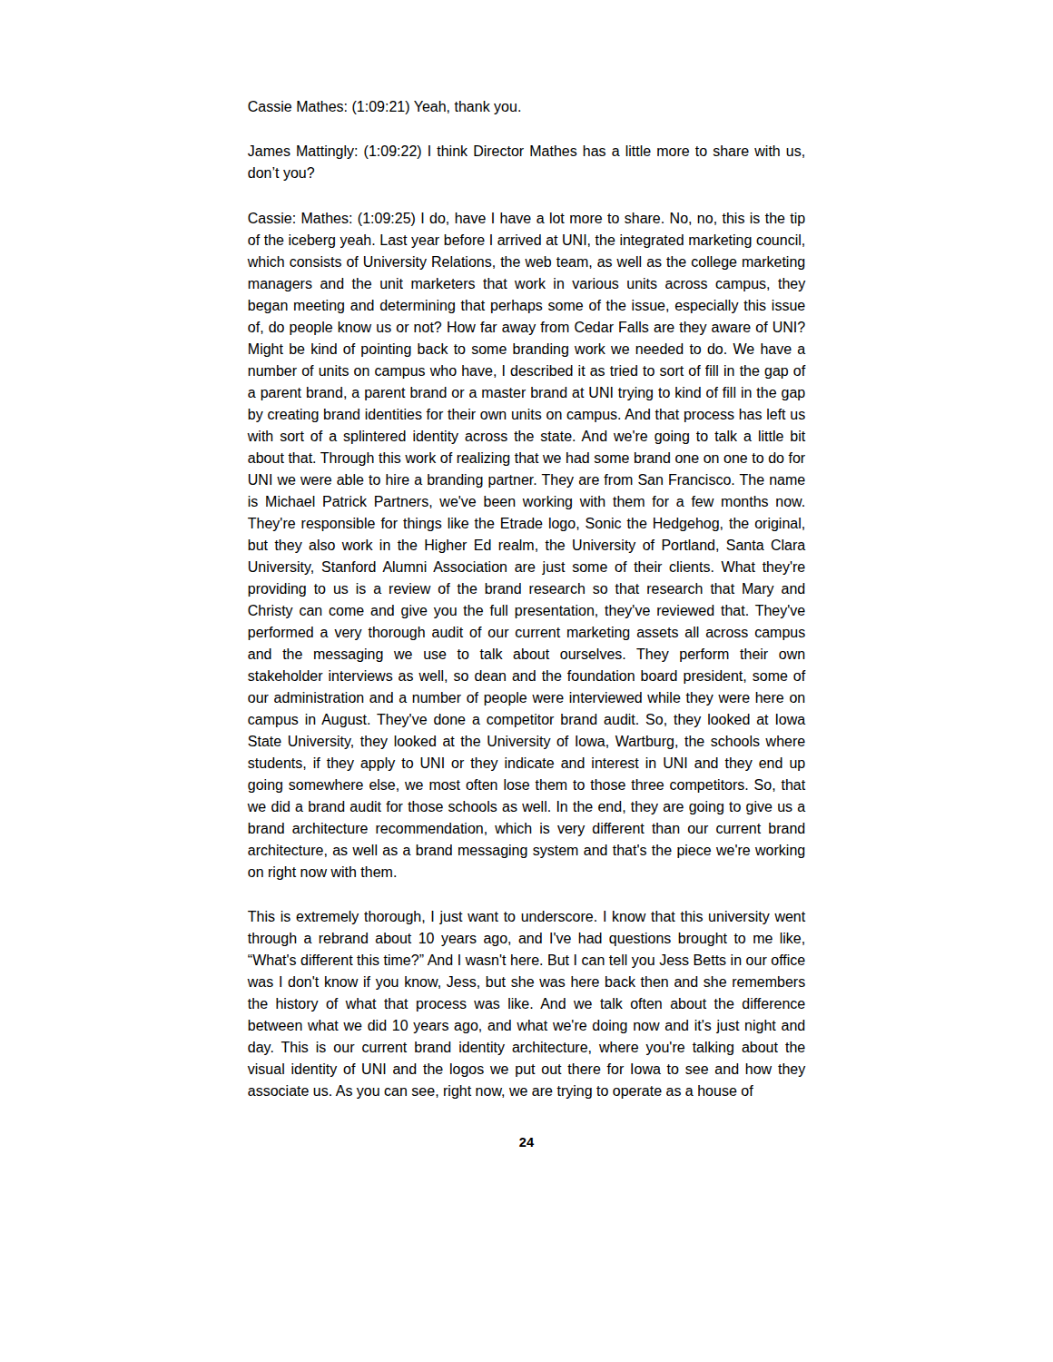Cassie Mathes: (1:09:21) Yeah, thank you.
James Mattingly: (1:09:22) I think Director Mathes has a little more to share with us, don’t you?
Cassie: Mathes: (1:09:25) I do, have I have a lot more to share. No, no, this is the tip of the iceberg yeah. Last year before I arrived at UNI, the integrated marketing council, which consists of University Relations, the web team, as well as the college marketing managers and the unit marketers that work in various units across campus, they began meeting and determining that perhaps some of the issue, especially this issue of, do people know us or not? How far away from Cedar Falls are they aware of UNI? Might be kind of pointing back to some branding work we needed to do. We have a number of units on campus who have, I described it as tried to sort of fill in the gap of a parent brand, a parent brand or a master brand at UNI trying to kind of fill in the gap by creating brand identities for their own units on campus. And that process has left us with sort of a splintered identity across the state. And we're going to talk a little bit about that. Through this work of realizing that we had some brand one on one to do for UNI we were able to hire a branding partner. They are from San Francisco. The name is Michael Patrick Partners, we've been working with them for a few months now. They're responsible for things like the Etrade logo, Sonic the Hedgehog, the original, but they also work in the Higher Ed realm, the University of Portland, Santa Clara University, Stanford Alumni Association are just some of their clients. What they're providing to us is a review of the brand research so that research that Mary and Christy can come and give you the full presentation, they've reviewed that. They've performed a very thorough audit of our current marketing assets all across campus and the messaging we use to talk about ourselves. They perform their own stakeholder interviews as well, so dean and the foundation board president, some of our administration and a number of people were interviewed while they were here on campus in August. They've done a competitor brand audit. So, they looked at Iowa State University, they looked at the University of Iowa, Wartburg, the schools where students, if they apply to UNI or they indicate and interest in UNI and they end up going somewhere else, we most often lose them to those three competitors. So, that we did a brand audit for those schools as well. In the end, they are going to give us a brand architecture recommendation, which is very different than our current brand architecture, as well as a brand messaging system and that's the piece we're working on right now with them.
This is extremely thorough, I just want to underscore. I know that this university went through a rebrand about 10 years ago, and I've had questions brought to me like, “What's different this time?” And I wasn't here. But I can tell you Jess Betts in our office was I don't know if you know, Jess, but she was here back then and she remembers the history of what that process was like. And we talk often about the difference between what we did 10 years ago, and what we're doing now and it's just night and day. This is our current brand identity architecture, where you're talking about the visual identity of UNI and the logos we put out there for Iowa to see and how they associate us. As you can see, right now, we are trying to operate as a house of
24